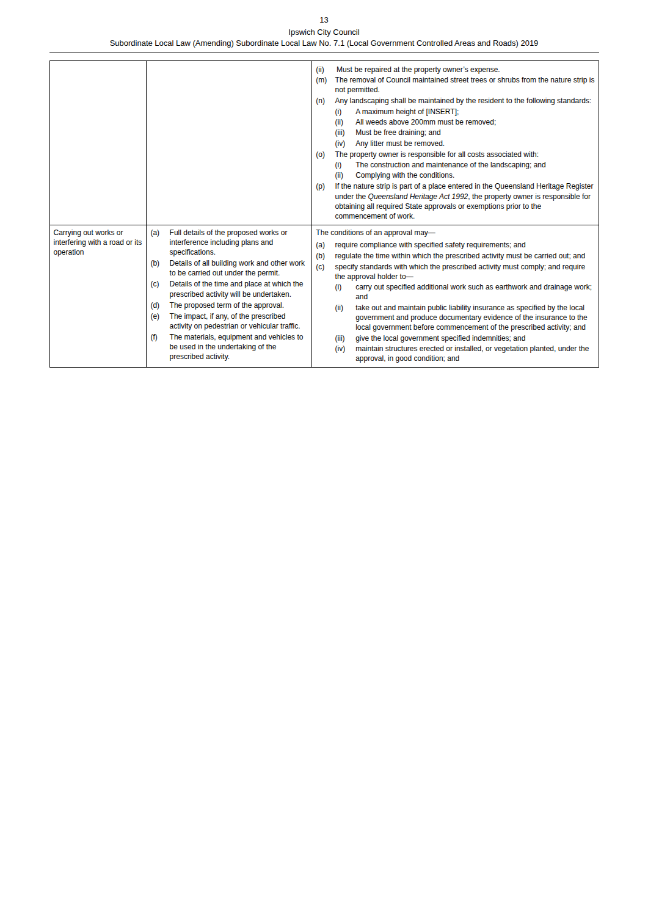13
Ipswich City Council
Subordinate Local Law (Amending) Subordinate Local Law No. 7.1 (Local Government Controlled Areas and Roads) 2019
| | | (ii) Must be repaired at the property owner’s expense. (m) The removal of Council maintained street trees or shrubs from the nature strip is not permitted. (n) Any landscaping shall be maintained by the resident to the following standards: (i) A maximum height of [INSERT]; (ii) All weeds above 200mm must be removed; (iii) Must be free draining; and (iv) Any litter must be removed. (o) The property owner is responsible for all costs associated with: (i) The construction and maintenance of the landscaping; and (ii) Complying with the conditions. (p) If the nature strip is part of a place entered in the Queensland Heritage Register under the Queensland Heritage Act 1992 , the property owner is responsible for obtaining all required State approvals or exemptions prior to the commencement of work. |
| Carrying out works or interfering with a road or its operation | (a) Full details of the proposed works or interference including plans and specifications. (b) Details of all building work and other work to be carried out under the permit. (c) Details of the time and place at which the prescribed activity will be undertaken. (d) The proposed term of the approval. (e) The impact, if any, of the prescribed activity on pedestrian or vehicular traffic. (f) The materials, equipment and vehicles to be used in the undertaking of the prescribed activity. | The conditions of an approval may— (a) require compliance with specified safety requirements; and (b) regulate the time within which the prescribed activity must be carried out; and (c) specify standards with which the prescribed activity must comply; and require the approval holder to— (i) carry out specified additional work such as earthwork and drainage work; and (ii) take out and maintain public liability insurance as specified by the local government and produce documentary evidence of the insurance to the local government before commencement of the prescribed activity; and (iii) give the local government specified indemnities; and (iv) maintain structures erected or installed, or vegetation planted, under the approval, in good condition; and |